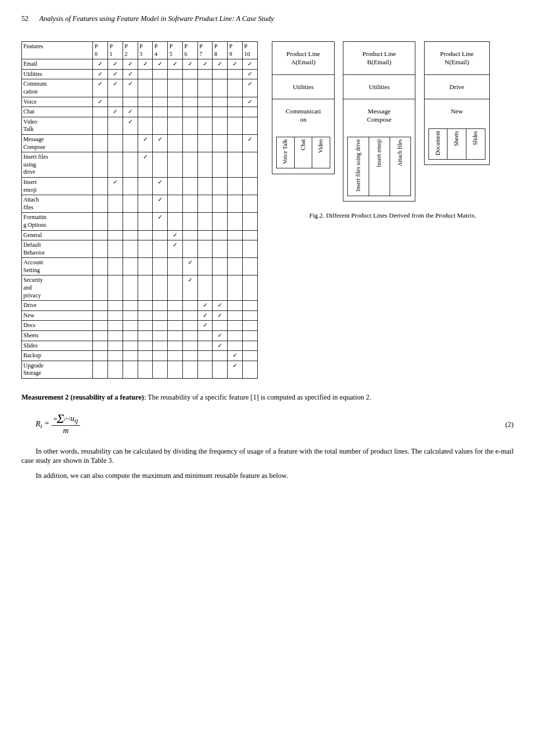52 Analysis of Features using Feature Model in Software Product Line: A Case Study
| Features | P 0 | P 1 | P 2 | P 3 | P 4 | P 5 | P 6 | P 7 | P 8 | P 9 | P 10 |
| --- | --- | --- | --- | --- | --- | --- | --- | --- | --- | --- | --- |
| Email | ✓ | ✓ | ✓ | ✓ | ✓ | ✓ | ✓ | ✓ | ✓ | ✓ | ✓ |
| Utilities | ✓ | ✓ | ✓ | | | | | | | | ✓ |
| Communi cation | ✓ | ✓ | ✓ | | | | | | | | ✓ |
| Voice | ✓ | | | | | | | | | | ✓ |
| Chat | | ✓ | ✓ | | | | | | | | |
| Video Talk | | | ✓ | | | | | | | | |
| Message Compose | | | | ✓ | ✓ | | | | | | ✓ |
| Insert files using drive | | | | ✓ | | | | | | | |
| Insert emoji | | ✓ | | | ✓ | | | | | | |
| Attach files | | | | | ✓ | | | | | | |
| Formattin g Options | | | | | ✓ | | | | | | |
| General | | | | | | ✓ | | | | | |
| Default Behavior | | | | | | ✓ | | | | | |
| Account Setting | | | | | | | ✓ | | | | |
| Security and privacy | | | | | | | ✓ | | | | |
| Drive | | | | | | | | ✓ | ✓ | | |
| New | | | | | | | | ✓ | ✓ | | |
| Docs | | | | | | | | ✓ | | | |
| Sheets | | | | | | | | | ✓ | | |
| Slides | | | | | | | | | ✓ | | |
| Backup | | | | | | | | | | ✓ | |
| Upgrade Storage | | | | | | | | | | ✓ | |
Product Line
A(Email)
Utilities
Communicati
on
Voice Talk
Chat
Video
Product Line
B(Email)
Utilities
Message
Compose
Insert files using drive
Insert emoji
Attach files
Product Line
N(Email)
Drive
New
Document
Sheets
Slides
Fig.2. Different Product Lines Derived from the Product Matrix.
Measurement 2 (reusability of a feature): The reusability of a specific feature [1] is computed as specified in equation 2.
Ri = mΣj=1 uij m
(2)
In other words, reusability can be calculated by dividing the frequency of usage of a feature with the total number of product lines. The calculated values for the e-mail case study are shown in Table 3.
In addition, we can also compute the maximum and minimum reusable feature as below.